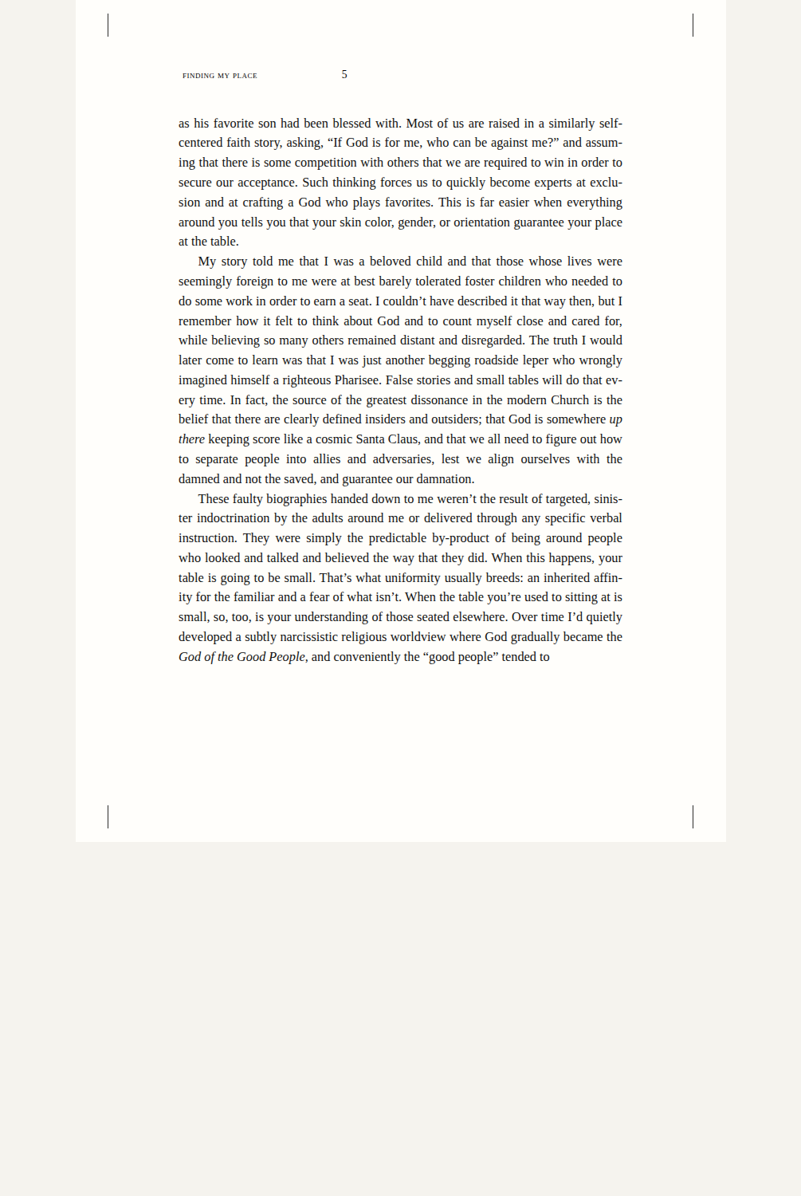Finding My Place 5
as his favorite son had been blessed with. Most of us are raised in a similarly self-centered faith story, asking, “If God is for me, who can be against me?” and assuming that there is some competition with others that we are required to win in order to secure our acceptance. Such thinking forces us to quickly become experts at exclusion and at crafting a God who plays favorites. This is far easier when everything around you tells you that your skin color, gender, or orientation guarantee your place at the table.
My story told me that I was a beloved child and that those whose lives were seemingly foreign to me were at best barely tolerated foster children who needed to do some work in order to earn a seat. I couldn’t have described it that way then, but I remember how it felt to think about God and to count myself close and cared for, while believing so many others remained distant and disregarded. The truth I would later come to learn was that I was just another begging roadside leper who wrongly imagined himself a righteous Pharisee. False stories and small tables will do that every time. In fact, the source of the greatest dissonance in the modern Church is the belief that there are clearly defined insiders and outsiders; that God is somewhere up there keeping score like a cosmic Santa Claus, and that we all need to figure out how to separate people into allies and adversaries, lest we align ourselves with the damned and not the saved, and guarantee our damnation.
These faulty biographies handed down to me weren’t the result of targeted, sinister indoctrination by the adults around me or delivered through any specific verbal instruction. They were simply the predictable by-product of being around people who looked and talked and believed the way that they did. When this happens, your table is going to be small. That’s what uniformity usually breeds: an inherited affinity for the familiar and a fear of what isn’t. When the table you’re used to sitting at is small, so, too, is your understanding of those seated elsewhere. Over time I’d quietly developed a subtly narcissistic religious worldview where God gradually became the God of the Good People, and conveniently the “good people” tended to